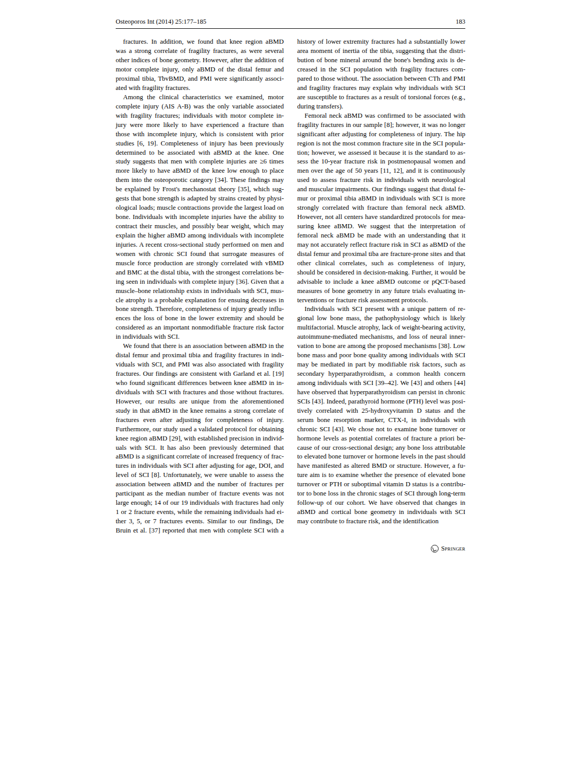Osteoporos Int (2014) 25:177–185
183
fractures. In addition, we found that knee region aBMD was a strong correlate of fragility fractures, as were several other indices of bone geometry. However, after the addition of motor complete injury, only aBMD of the distal femur and proximal tibia, TbvBMD, and PMI were significantly associated with fragility fractures.
Among the clinical characteristics we examined, motor complete injury (AIS A-B) was the only variable associated with fragility fractures; individuals with motor complete injury were more likely to have experienced a fracture than those with incomplete injury, which is consistent with prior studies [6, 19]. Completeness of injury has been previously determined to be associated with aBMD at the knee. One study suggests that men with complete injuries are ≥6 times more likely to have aBMD of the knee low enough to place them into the osteoporotic category [34]. These findings may be explained by Frost's mechanostat theory [35], which suggests that bone strength is adapted by strains created by physiological loads; muscle contractions provide the largest load on bone. Individuals with incomplete injuries have the ability to contract their muscles, and possibly bear weight, which may explain the higher aBMD among individuals with incomplete injuries. A recent cross-sectional study performed on men and women with chronic SCI found that surrogate measures of muscle force production are strongly correlated with vBMD and BMC at the distal tibia, with the strongest correlations being seen in individuals with complete injury [36]. Given that a muscle–bone relationship exists in individuals with SCI, muscle atrophy is a probable explanation for ensuing decreases in bone strength. Therefore, completeness of injury greatly influences the loss of bone in the lower extremity and should be considered as an important nonmodifiable fracture risk factor in individuals with SCI.
We found that there is an association between aBMD in the distal femur and proximal tibia and fragility fractures in individuals with SCI, and PMI was also associated with fragility fractures. Our findings are consistent with Garland et al. [19] who found significant differences between knee aBMD in individuals with SCI with fractures and those without fractures. However, our results are unique from the aforementioned study in that aBMD in the knee remains a strong correlate of fractures even after adjusting for completeness of injury. Furthermore, our study used a validated protocol for obtaining knee region aBMD [29], with established precision in individuals with SCI. It has also been previously determined that aBMD is a significant correlate of increased frequency of fractures in individuals with SCI after adjusting for age, DOI, and level of SCI [8]. Unfortunately, we were unable to assess the association between aBMD and the number of fractures per participant as the median number of fracture events was not large enough; 14 of our 19 individuals with fractures had only 1 or 2 fracture events, while the remaining individuals had either 3, 5, or 7 fractures events. Similar to our findings, De Bruin et al. [37] reported that men with complete SCI with a history of lower extremity fractures had a substantially lower area moment of inertia of the tibia, suggesting that the distribution of bone mineral around the bone's bending axis is decreased in the SCI population with fragility fractures compared to those without. The association between CTh and PMI and fragility fractures may explain why individuals with SCI are susceptible to fractures as a result of torsional forces (e.g., during transfers).
Femoral neck aBMD was confirmed to be associated with fragility fractures in our sample [8]; however, it was no longer significant after adjusting for completeness of injury. The hip region is not the most common fracture site in the SCI population; however, we assessed it because it is the standard to assess the 10-year fracture risk in postmenopausal women and men over the age of 50 years [11, 12], and it is continuously used to assess fracture risk in individuals with neurological and muscular impairments. Our findings suggest that distal femur or proximal tibia aBMD in individuals with SCI is more strongly correlated with fracture than femoral neck aBMD. However, not all centers have standardized protocols for measuring knee aBMD. We suggest that the interpretation of femoral neck aBMD be made with an understanding that it may not accurately reflect fracture risk in SCI as aBMD of the distal femur and proximal tiba are fracture-prone sites and that other clinical correlates, such as completeness of injury, should be considered in decision-making. Further, it would be advisable to include a knee aBMD outcome or pQCT-based measures of bone geometry in any future trials evaluating interventions or fracture risk assessment protocols.
Individuals with SCI present with a unique pattern of regional low bone mass, the pathophysiology which is likely multifactorial. Muscle atrophy, lack of weight-bearing activity, autoimmune-mediated mechanisms, and loss of neural innervation to bone are among the proposed mechanisms [38]. Low bone mass and poor bone quality among individuals with SCI may be mediated in part by modifiable risk factors, such as secondary hyperparathyroidism, a common health concern among individuals with SCI [39–42]. We [43] and others [44] have observed that hyperparathyroidism can persist in chronic SCIs [43]. Indeed, parathyroid hormone (PTH) level was positively correlated with 25-hydroxyvitamin D status and the serum bone resorption marker, CTX-I, in individuals with chronic SCI [43]. We chose not to examine bone turnover or hormone levels as potential correlates of fracture a priori because of our cross-sectional design; any bone loss attributable to elevated bone turnover or hormone levels in the past should have manifested as altered BMD or structure. However, a future aim is to examine whether the presence of elevated bone turnover or PTH or suboptimal vitamin D status is a contributor to bone loss in the chronic stages of SCI through long-term follow-up of our cohort. We have observed that changes in aBMD and cortical bone geometry in individuals with SCI may contribute to fracture risk, and the identification
Springer